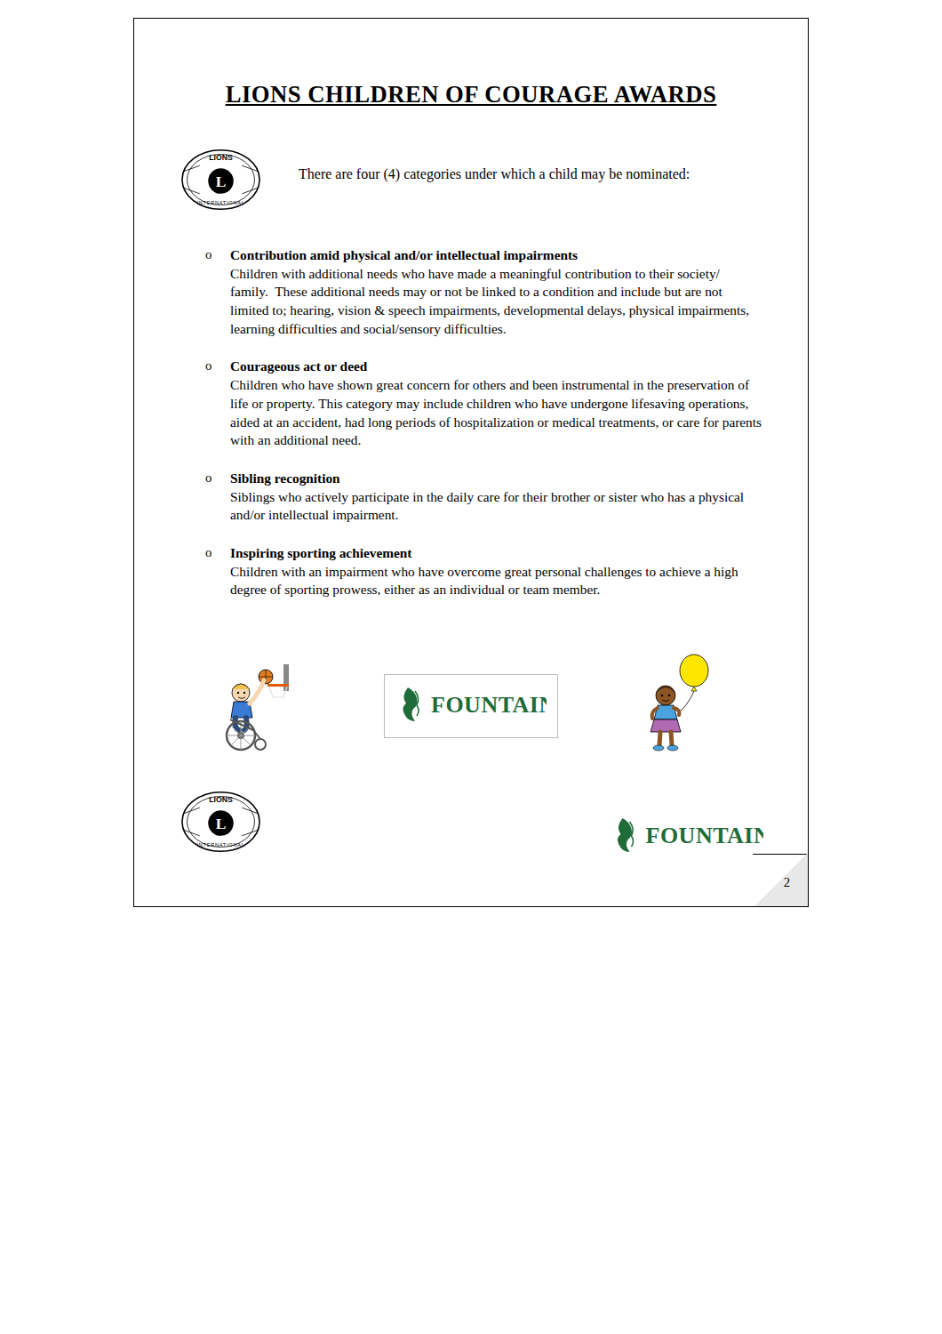LIONS CHILDREN OF COURAGE AWARDS
LIONS L INTERNATIONAL
There are four (4) categories under which a child may be nominated:
Contribution amid physical and/or intellectual impairments Children with additional needs who have made a meaningful contribution to their society/ family. These additional needs may or not be linked to a condition and include but are not limited to; hearing, vision & speech impairments, developmental delays, physical impairments, learning difficulties and social/sensory difficulties.
Courageous act or deed Children who have shown great concern for others and been instrumental in the preservation of life or property. This category may include children who have undergone lifesaving operations, aided at an accident, had long periods of hospitalization or medical treatments, or care for parents with an additional need.
Sibling recognition Siblings who actively participate in the daily care for their brother or sister who has a physical and/or intellectual impairment.
Inspiring sporting achievement Children with an impairment who have overcome great personal challenges to achieve a high degree of sporting prowess, either as an individual or team member.
FOUNTAIN'S
LIONS L INTERNATIONAL FOUNTAIN'S
2